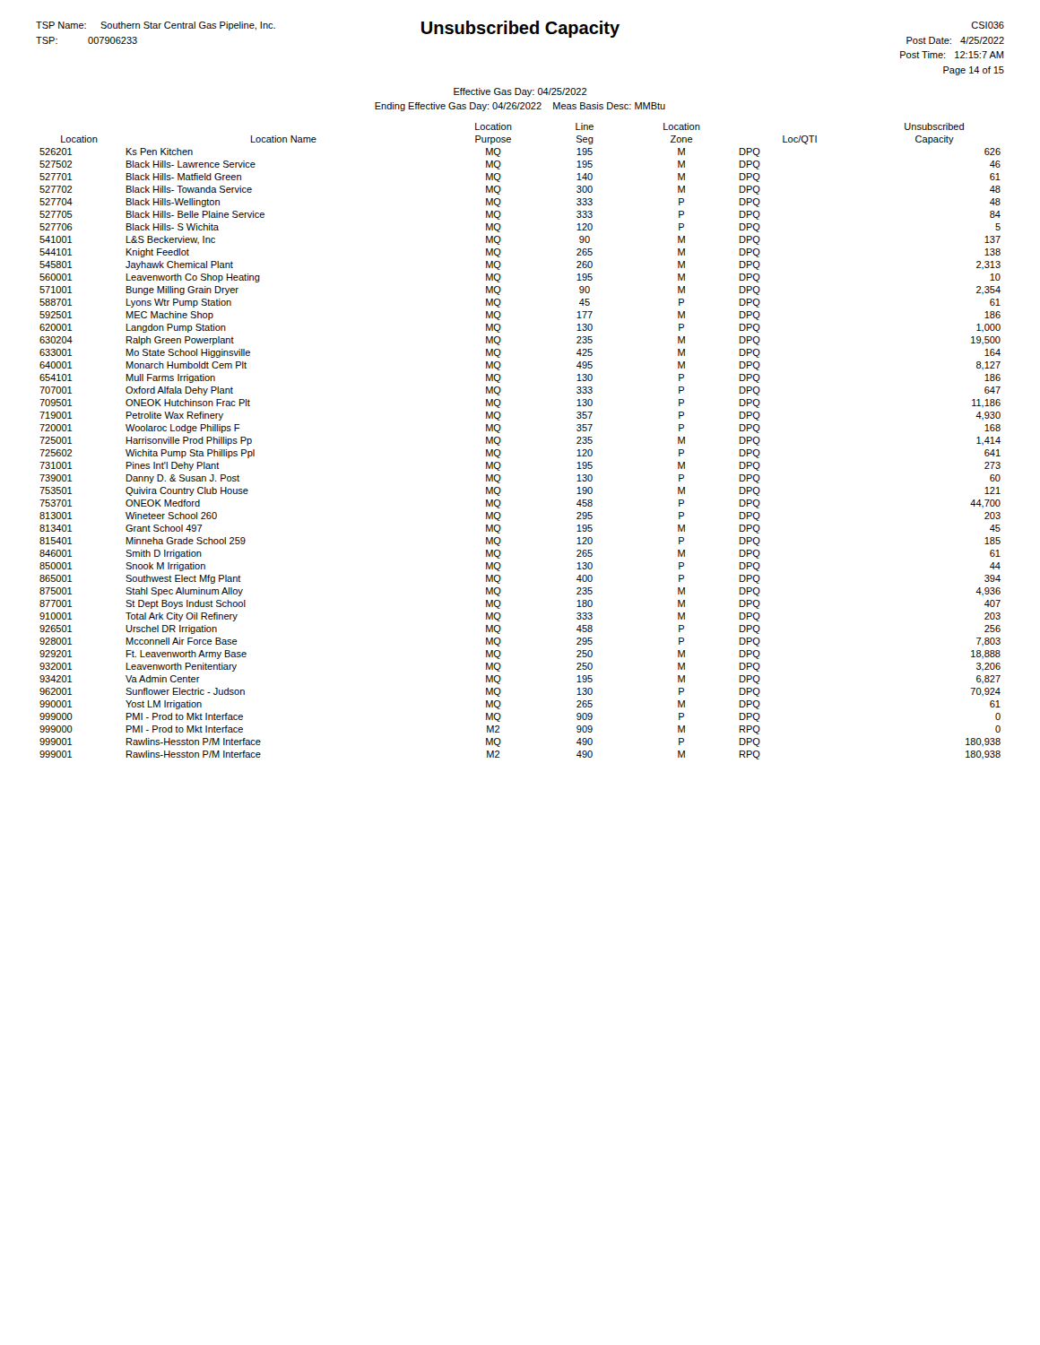| TSP Name: Southern Star Central Gas Pipeline, Inc. TSP: 007906233 | Unsubscribed Capacity | CSI036 Post Date: 4/25/2022 Post Time: 12:15:7 AM Page 14 of 15 |
Effective Gas Day: 04/25/2022
Ending Effective Gas Day: 04/26/2022 Meas Basis Desc: MMBtu
| | | Location | Line | Location | | Unsubscribed |
| --- | --- | --- | --- | --- | --- | --- |
| Location | Location Name | Purpose | Seg | Zone | Loc/QTI | Capacity |
| 526201 | Ks Pen Kitchen | MQ | 195 | M | DPQ | 626 |
| 527502 | Black Hills- Lawrence Service | MQ | 195 | M | DPQ | 46 |
| 527701 | Black Hills- Matfield Green | MQ | 140 | M | DPQ | 61 |
| 527702 | Black Hills- Towanda Service | MQ | 300 | M | DPQ | 48 |
| 527704 | Black Hills-Wellington | MQ | 333 | P | DPQ | 48 |
| 527705 | Black Hills- Belle Plaine Service | MQ | 333 | P | DPQ | 84 |
| 527706 | Black Hills- S Wichita | MQ | 120 | P | DPQ | 5 |
| 541001 | L&S Beckerview, Inc | MQ | 90 | M | DPQ | 137 |
| 544101 | Knight Feedlot | MQ | 265 | M | DPQ | 138 |
| 545801 | Jayhawk Chemical Plant | MQ | 260 | M | DPQ | 2,313 |
| 560001 | Leavenworth Co Shop Heating | MQ | 195 | M | DPQ | 10 |
| 571001 | Bunge Milling Grain Dryer | MQ | 90 | M | DPQ | 2,354 |
| 588701 | Lyons Wtr Pump Station | MQ | 45 | P | DPQ | 61 |
| 592501 | MEC Machine Shop | MQ | 177 | M | DPQ | 186 |
| 620001 | Langdon Pump Station | MQ | 130 | P | DPQ | 1,000 |
| 630204 | Ralph Green Powerplant | MQ | 235 | M | DPQ | 19,500 |
| 633001 | Mo State School Higginsville | MQ | 425 | M | DPQ | 164 |
| 640001 | Monarch Humboldt Cem Plt | MQ | 495 | M | DPQ | 8,127 |
| 654101 | Mull Farms Irrigation | MQ | 130 | P | DPQ | 186 |
| 707001 | Oxford Alfala Dehy Plant | MQ | 333 | P | DPQ | 647 |
| 709501 | ONEOK Hutchinson Frac Plt | MQ | 130 | P | DPQ | 11,186 |
| 719001 | Petrolite Wax Refinery | MQ | 357 | P | DPQ | 4,930 |
| 720001 | Woolaroc Lodge Phillips F | MQ | 357 | P | DPQ | 168 |
| 725001 | Harrisonville Prod Phillips Pp | MQ | 235 | M | DPQ | 1,414 |
| 725602 | Wichita Pump Sta Phillips Ppl | MQ | 120 | P | DPQ | 641 |
| 731001 | Pines Int'l Dehy Plant | MQ | 195 | M | DPQ | 273 |
| 739001 | Danny D. & Susan J. Post | MQ | 130 | P | DPQ | 60 |
| 753501 | Quivira Country Club House | MQ | 190 | M | DPQ | 121 |
| 753701 | ONEOK Medford | MQ | 458 | P | DPQ | 44,700 |
| 813001 | Wineteer School 260 | MQ | 295 | P | DPQ | 203 |
| 813401 | Grant School 497 | MQ | 195 | M | DPQ | 45 |
| 815401 | Minneha Grade School 259 | MQ | 120 | P | DPQ | 185 |
| 846001 | Smith D Irrigation | MQ | 265 | M | DPQ | 61 |
| 850001 | Snook M Irrigation | MQ | 130 | P | DPQ | 44 |
| 865001 | Southwest Elect Mfg Plant | MQ | 400 | P | DPQ | 394 |
| 875001 | Stahl Spec Aluminum Alloy | MQ | 235 | M | DPQ | 4,936 |
| 877001 | St Dept Boys Indust School | MQ | 180 | M | DPQ | 407 |
| 910001 | Total Ark City Oil Refinery | MQ | 333 | M | DPQ | 203 |
| 926501 | Urschel DR Irrigation | MQ | 458 | P | DPQ | 256 |
| 928001 | Mcconnell Air Force Base | MQ | 295 | P | DPQ | 7,803 |
| 929201 | Ft. Leavenworth Army Base | MQ | 250 | M | DPQ | 18,888 |
| 932001 | Leavenworth Penitentiary | MQ | 250 | M | DPQ | 3,206 |
| 934201 | Va Admin Center | MQ | 195 | M | DPQ | 6,827 |
| 962001 | Sunflower Electric - Judson | MQ | 130 | P | DPQ | 70,924 |
| 990001 | Yost LM Irrigation | MQ | 265 | M | DPQ | 61 |
| 999000 | PMI - Prod to Mkt Interface | MQ | 909 | P | DPQ | 0 |
| 999000 | PMI - Prod to Mkt Interface | M2 | 909 | M | RPQ | 0 |
| 999001 | Rawlins-Hesston P/M Interface | MQ | 490 | P | DPQ | 180,938 |
| 999001 | Rawlins-Hesston P/M Interface | M2 | 490 | M | RPQ | 180,938 |